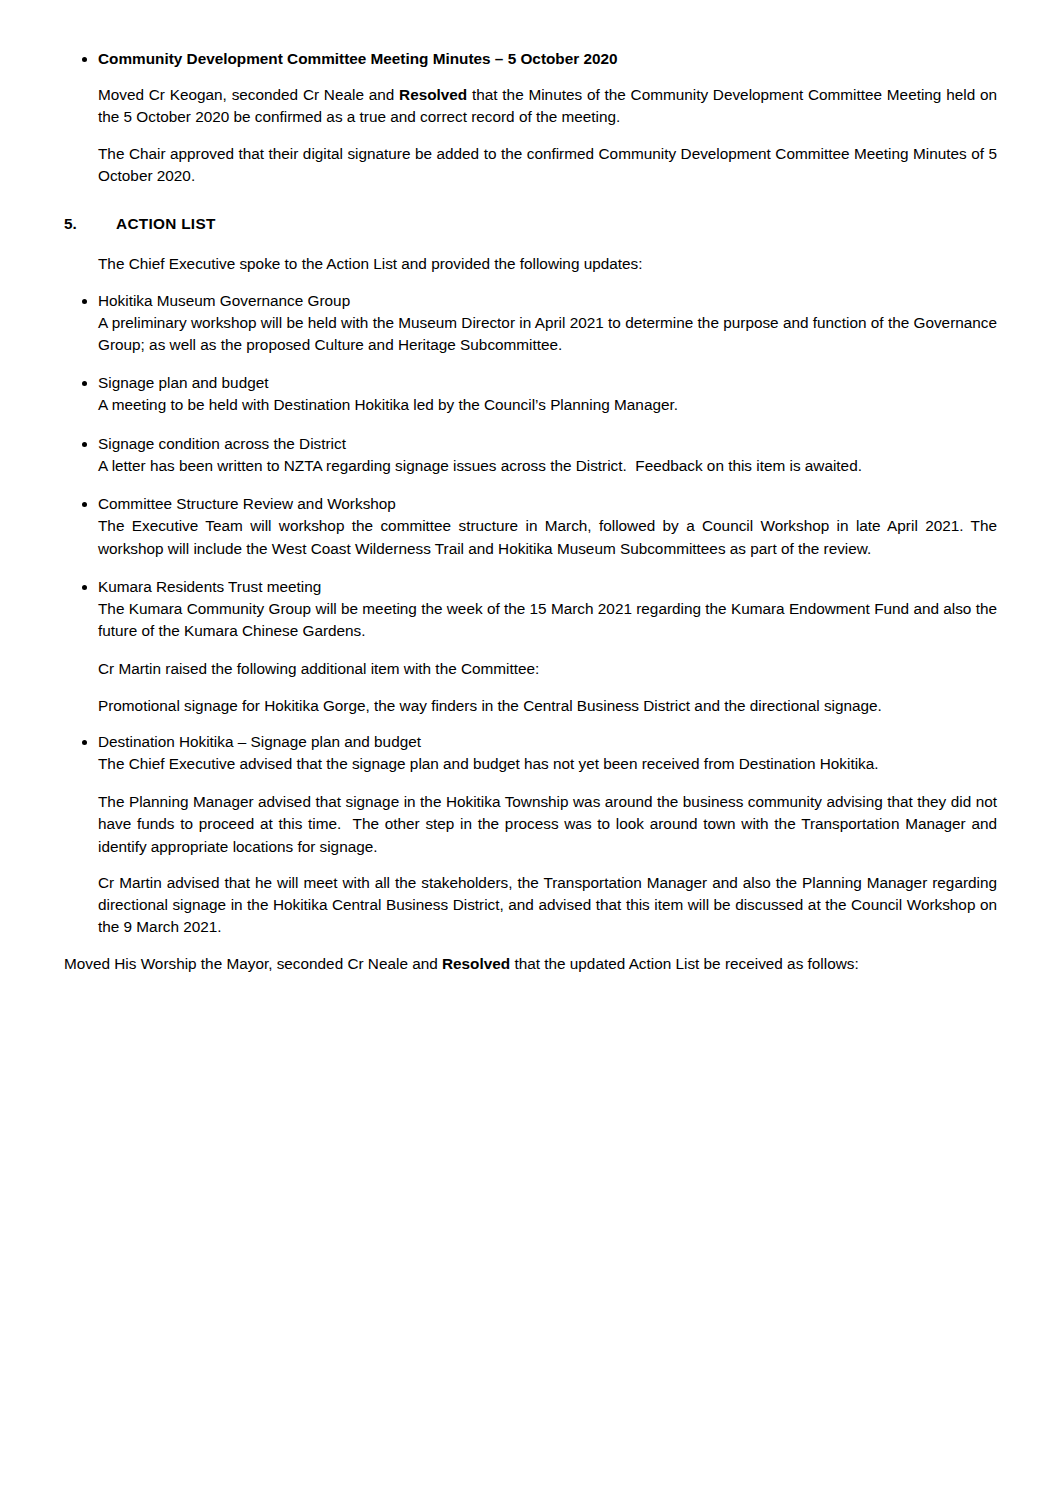Community Development Committee Meeting Minutes – 5 October 2020
Moved Cr Keogan, seconded Cr Neale and Resolved that the Minutes of the Community Development Committee Meeting held on the 5 October 2020 be confirmed as a true and correct record of the meeting.
The Chair approved that their digital signature be added to the confirmed Community Development Committee Meeting Minutes of 5 October 2020.
5. ACTION LIST
The Chief Executive spoke to the Action List and provided the following updates:
Hokitika Museum Governance Group
A preliminary workshop will be held with the Museum Director in April 2021 to determine the purpose and function of the Governance Group; as well as the proposed Culture and Heritage Subcommittee.
Signage plan and budget
A meeting to be held with Destination Hokitika led by the Council’s Planning Manager.
Signage condition across the District
A letter has been written to NZTA regarding signage issues across the District. Feedback on this item is awaited.
Committee Structure Review and Workshop
The Executive Team will workshop the committee structure in March, followed by a Council Workshop in late April 2021. The workshop will include the West Coast Wilderness Trail and Hokitika Museum Subcommittees as part of the review.
Kumara Residents Trust meeting
The Kumara Community Group will be meeting the week of the 15 March 2021 regarding the Kumara Endowment Fund and also the future of the Kumara Chinese Gardens.
Cr Martin raised the following additional item with the Committee:
Promotional signage for Hokitika Gorge, the way finders in the Central Business District and the directional signage.
Destination Hokitika – Signage plan and budget
The Chief Executive advised that the signage plan and budget has not yet been received from Destination Hokitika.
The Planning Manager advised that signage in the Hokitika Township was around the business community advising that they did not have funds to proceed at this time. The other step in the process was to look around town with the Transportation Manager and identify appropriate locations for signage.
Cr Martin advised that he will meet with all the stakeholders, the Transportation Manager and also the Planning Manager regarding directional signage in the Hokitika Central Business District, and advised that this item will be discussed at the Council Workshop on the 9 March 2021.
Moved His Worship the Mayor, seconded Cr Neale and Resolved that the updated Action List be received as follows: